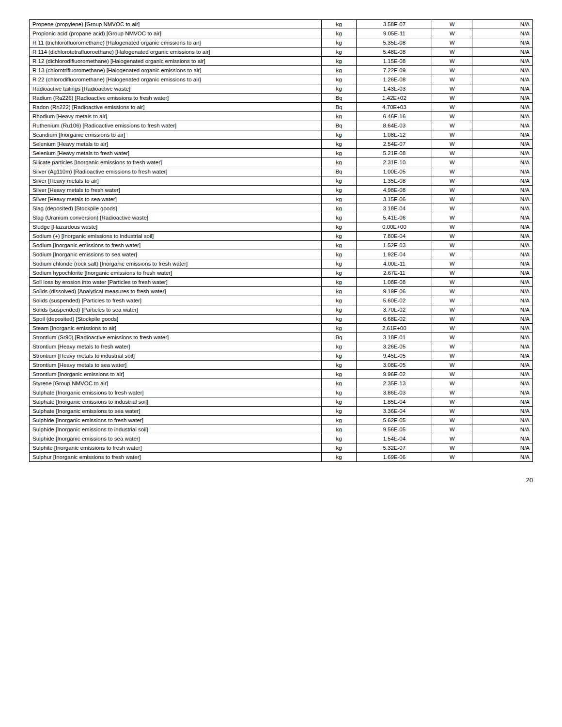| Propene (propylene) [Group NMVOC to air] | kg | 3.58E-07 | W | N/A |
| Propionic acid (propane acid) [Group NMVOC to air] | kg | 9.05E-11 | W | N/A |
| R 11 (trichlorofluoromethane) [Halogenated organic emissions to air] | kg | 5.35E-08 | W | N/A |
| R 114 (dichlorotetrafluoroethane) [Halogenated organic emissions to air] | kg | 5.48E-08 | W | N/A |
| R 12 (dichlorodifluoromethane) [Halogenated organic emissions to air] | kg | 1.15E-08 | W | N/A |
| R 13 (chlorotrifluoromethane) [Halogenated organic emissions to air] | kg | 7.22E-09 | W | N/A |
| R 22 (chlorodifluoromethane) [Halogenated organic emissions to air] | kg | 1.26E-08 | W | N/A |
| Radioactive tailings [Radioactive waste] | kg | 1.43E-03 | W | N/A |
| Radium (Ra226) [Radioactive emissions to fresh water] | Bq | 1.42E+02 | W | N/A |
| Radon (Rn222) [Radioactive emissions to air] | Bq | 4.70E+03 | W | N/A |
| Rhodium [Heavy metals to air] | kg | 6.46E-16 | W | N/A |
| Ruthenium (Ru106) [Radioactive emissions to fresh water] | Bq | 8.64E-03 | W | N/A |
| Scandium [Inorganic emissions to air] | kg | 1.08E-12 | W | N/A |
| Selenium [Heavy metals to air] | kg | 2.54E-07 | W | N/A |
| Selenium [Heavy metals to fresh water] | kg | 5.21E-08 | W | N/A |
| Silicate particles [Inorganic emissions to fresh water] | kg | 2.31E-10 | W | N/A |
| Silver (Ag110m) [Radioactive emissions to fresh water] | Bq | 1.00E-05 | W | N/A |
| Silver [Heavy metals to air] | kg | 1.35E-08 | W | N/A |
| Silver [Heavy metals to fresh water] | kg | 4.98E-08 | W | N/A |
| Silver [Heavy metals to sea water] | kg | 3.15E-06 | W | N/A |
| Slag (deposited) [Stockpile goods] | kg | 3.18E-04 | W | N/A |
| Slag (Uranium conversion) [Radioactive waste] | kg | 5.41E-06 | W | N/A |
| Sludge [Hazardous waste] | kg | 0.00E+00 | W | N/A |
| Sodium (+) [Inorganic emissions to industrial soil] | kg | 7.80E-04 | W | N/A |
| Sodium [Inorganic emissions to fresh water] | kg | 1.52E-03 | W | N/A |
| Sodium [Inorganic emissions to sea water] | kg | 1.92E-04 | W | N/A |
| Sodium chloride (rock salt) [Inorganic emissions to fresh water] | kg | 4.00E-11 | W | N/A |
| Sodium hypochlorite [Inorganic emissions to fresh water] | kg | 2.67E-11 | W | N/A |
| Soil loss by erosion into water [Particles to fresh water] | kg | 1.08E-08 | W | N/A |
| Solids (dissolved) [Analytical measures to fresh water] | kg | 9.19E-06 | W | N/A |
| Solids (suspended) [Particles to fresh water] | kg | 5.60E-02 | W | N/A |
| Solids (suspended) [Particles to sea water] | kg | 3.70E-02 | W | N/A |
| Spoil (deposited) [Stockpile goods] | kg | 6.68E-02 | W | N/A |
| Steam [Inorganic emissions to air] | kg | 2.61E+00 | W | N/A |
| Strontium (Sr90) [Radioactive emissions to fresh water] | Bq | 3.18E-01 | W | N/A |
| Strontium [Heavy metals to fresh water] | kg | 3.26E-05 | W | N/A |
| Strontium [Heavy metals to industrial soil] | kg | 9.45E-05 | W | N/A |
| Strontium [Heavy metals to sea water] | kg | 3.08E-05 | W | N/A |
| Strontium [Inorganic emissions to air] | kg | 9.96E-02 | W | N/A |
| Styrene [Group NMVOC to air] | kg | 2.35E-13 | W | N/A |
| Sulphate [Inorganic emissions to fresh water] | kg | 3.86E-03 | W | N/A |
| Sulphate [Inorganic emissions to industrial soil] | kg | 1.85E-04 | W | N/A |
| Sulphate [Inorganic emissions to sea water] | kg | 3.36E-04 | W | N/A |
| Sulphide [Inorganic emissions to fresh water] | kg | 5.62E-05 | W | N/A |
| Sulphide [Inorganic emissions to industrial soil] | kg | 9.56E-05 | W | N/A |
| Sulphide [Inorganic emissions to sea water] | kg | 1.54E-04 | W | N/A |
| Sulphite [Inorganic emissions to fresh water] | kg | 5.32E-07 | W | N/A |
| Sulphur [Inorganic emissions to fresh water] | kg | 1.69E-06 | W | N/A |
20